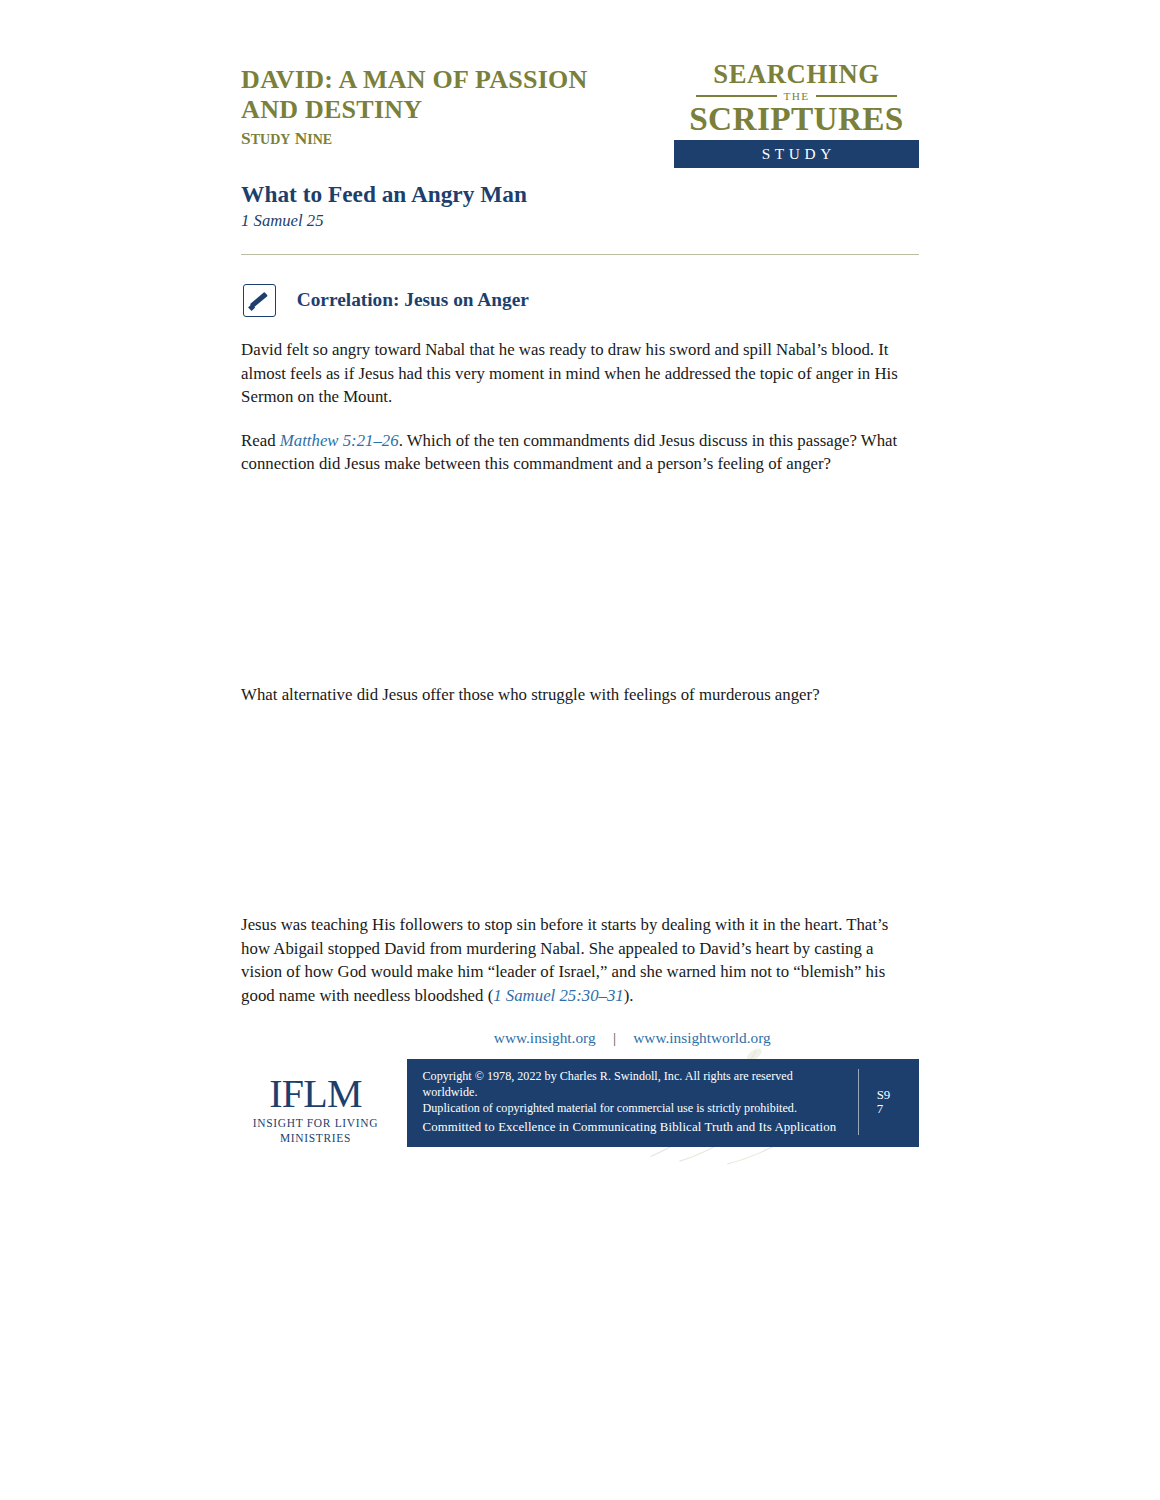David: A Man of Passion and Destiny
STUDY NINE
What to Feed an Angry Man
1 Samuel 25
SEARCHING
THE
SCRIPTURES
STUDY
Correlation: Jesus on Anger
David felt so angry toward Nabal that he was ready to draw his sword and spill Nabal’s blood. It almost feels as if Jesus had this very moment in mind when he addressed the topic of anger in His Sermon on the Mount.
Read Matthew 5:21–26. Which of the ten commandments did Jesus discuss in this passage? What connection did Jesus make between this commandment and a person’s feeling of anger?
What alternative did Jesus offer those who struggle with feelings of murderous anger?
Jesus was teaching His followers to stop sin before it starts by dealing with it in the heart. That’s how Abigail stopped David from murdering Nabal. She appealed to David’s heart by casting a vision of how God would make him “leader of Israel,” and she warned him not to “blemish” his good name with needless bloodshed (1 Samuel 25:30–31).
www.insight.org | www.insightworld.org
IFLM
INSIGHT FOR LIVING
MINISTRIES
Copyright © 1978, 2022 by Charles R. Swindoll, Inc. All rights are reserved worldwide.
Duplication of copyrighted material for commercial use is strictly prohibited. Committed to Excellence in Communicating Biblical Truth and Its Application
S9
7